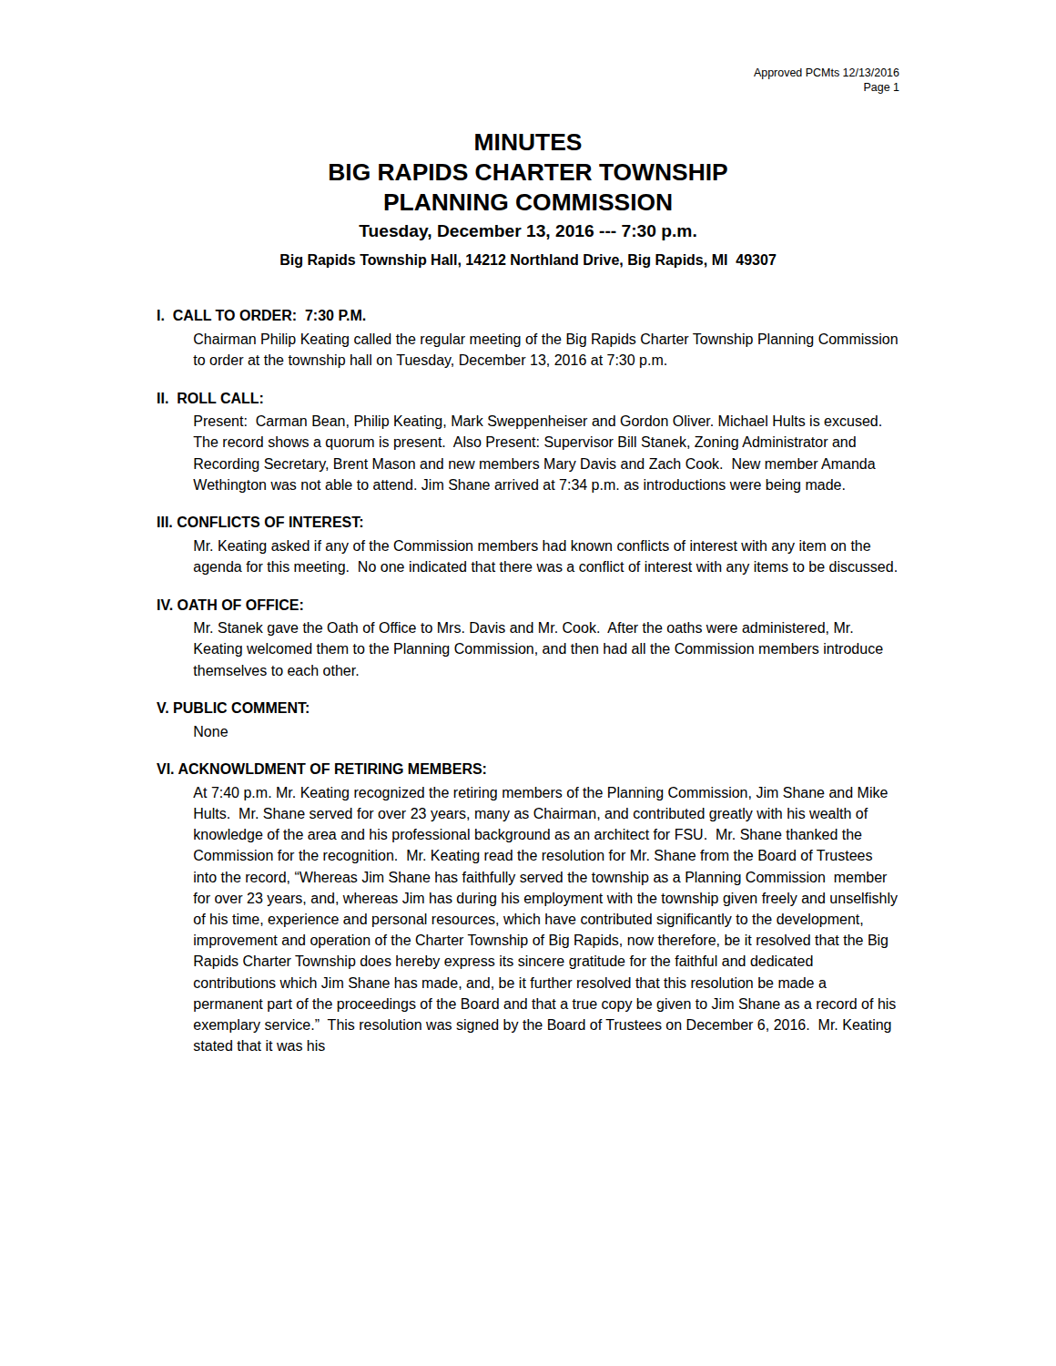Approved PCMts 12/13/2016
Page 1
MINUTES
BIG RAPIDS CHARTER TOWNSHIP
PLANNING COMMISSION
Tuesday, December 13, 2016 --- 7:30 p.m.
Big Rapids Township Hall, 14212 Northland Drive, Big Rapids, MI 49307
I. CALL TO ORDER: 7:30 P.M.
Chairman Philip Keating called the regular meeting of the Big Rapids Charter Township Planning Commission to order at the township hall on Tuesday, December 13, 2016 at 7:30 p.m.
II. ROLL CALL:
Present: Carman Bean, Philip Keating, Mark Sweppenheiser and Gordon Oliver. Michael Hults is excused. The record shows a quorum is present. Also Present: Supervisor Bill Stanek, Zoning Administrator and Recording Secretary, Brent Mason and new members Mary Davis and Zach Cook. New member Amanda Wethington was not able to attend. Jim Shane arrived at 7:34 p.m. as introductions were being made.
III. CONFLICTS OF INTEREST:
Mr. Keating asked if any of the Commission members had known conflicts of interest with any item on the agenda for this meeting. No one indicated that there was a conflict of interest with any items to be discussed.
IV. OATH OF OFFICE:
Mr. Stanek gave the Oath of Office to Mrs. Davis and Mr. Cook. After the oaths were administered, Mr. Keating welcomed them to the Planning Commission, and then had all the Commission members introduce themselves to each other.
V. PUBLIC COMMENT:
None
VI. ACKNOWLDMENT OF RETIRING MEMBERS:
At 7:40 p.m. Mr. Keating recognized the retiring members of the Planning Commission, Jim Shane and Mike Hults. Mr. Shane served for over 23 years, many as Chairman, and contributed greatly with his wealth of knowledge of the area and his professional background as an architect for FSU. Mr. Shane thanked the Commission for the recognition. Mr. Keating read the resolution for Mr. Shane from the Board of Trustees into the record, “Whereas Jim Shane has faithfully served the township as a Planning Commission member for over 23 years, and, whereas Jim has during his employment with the township given freely and unselfishly of his time, experience and personal resources, which have contributed significantly to the development, improvement and operation of the Charter Township of Big Rapids, now therefore, be it resolved that the Big Rapids Charter Township does hereby express its sincere gratitude for the faithful and dedicated contributions which Jim Shane has made, and, be it further resolved that this resolution be made a permanent part of the proceedings of the Board and that a true copy be given to Jim Shane as a record of his exemplary service.” This resolution was signed by the Board of Trustees on December 6, 2016. Mr. Keating stated that it was his